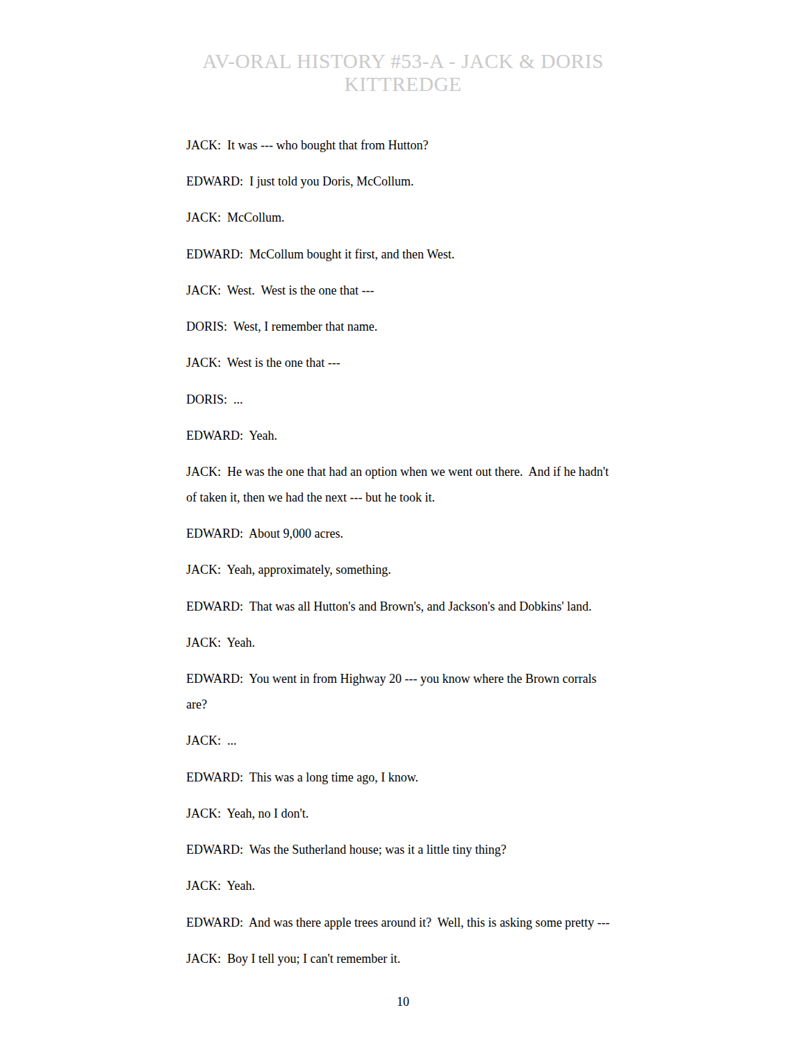AV-ORAL HISTORY #53-A - JACK & DORIS KITTREDGE
JACK: It was --- who bought that from Hutton?
EDWARD: I just told you Doris, McCollum.
JACK: McCollum.
EDWARD: McCollum bought it first, and then West.
JACK: West. West is the one that ---
DORIS: West, I remember that name.
JACK: West is the one that ---
DORIS: ...
EDWARD: Yeah.
JACK: He was the one that had an option when we went out there. And if he hadn't of taken it, then we had the next --- but he took it.
EDWARD: About 9,000 acres.
JACK: Yeah, approximately, something.
EDWARD: That was all Hutton's and Brown's, and Jackson's and Dobkins' land.
JACK: Yeah.
EDWARD: You went in from Highway 20 --- you know where the Brown corrals are?
JACK: ...
EDWARD: This was a long time ago, I know.
JACK: Yeah, no I don't.
EDWARD: Was the Sutherland house; was it a little tiny thing?
JACK: Yeah.
EDWARD: And was there apple trees around it? Well, this is asking some pretty ---
JACK: Boy I tell you; I can't remember it.
10